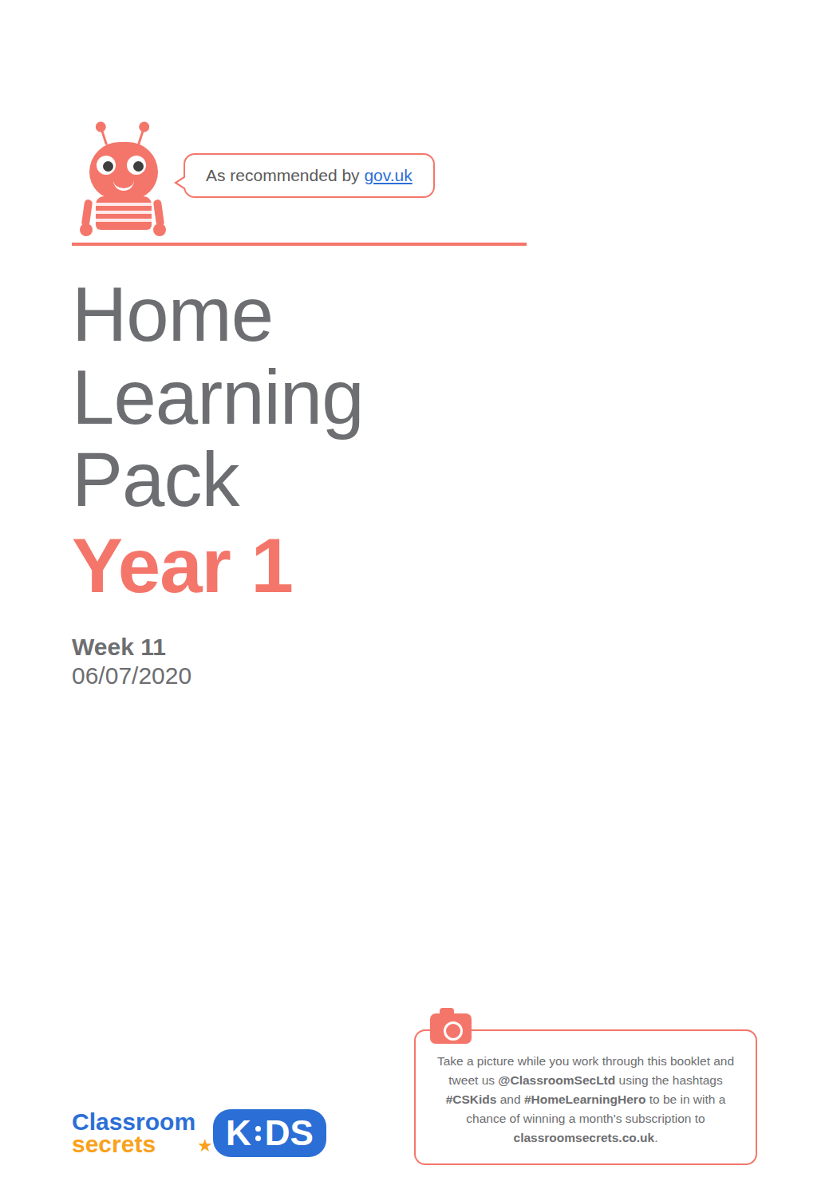As recommended by gov.uk
Home
Learning
Pack
Year 1
Week 11
06/07/2020
Classroom secrets ★
K
DS
Take a picture while you work through this booklet and tweet us @ClassroomSecLtd using the hashtags #CSKids and #HomeLearningHero to be in with a chance of winning a month's subscription to classroomsecrets.co.uk.